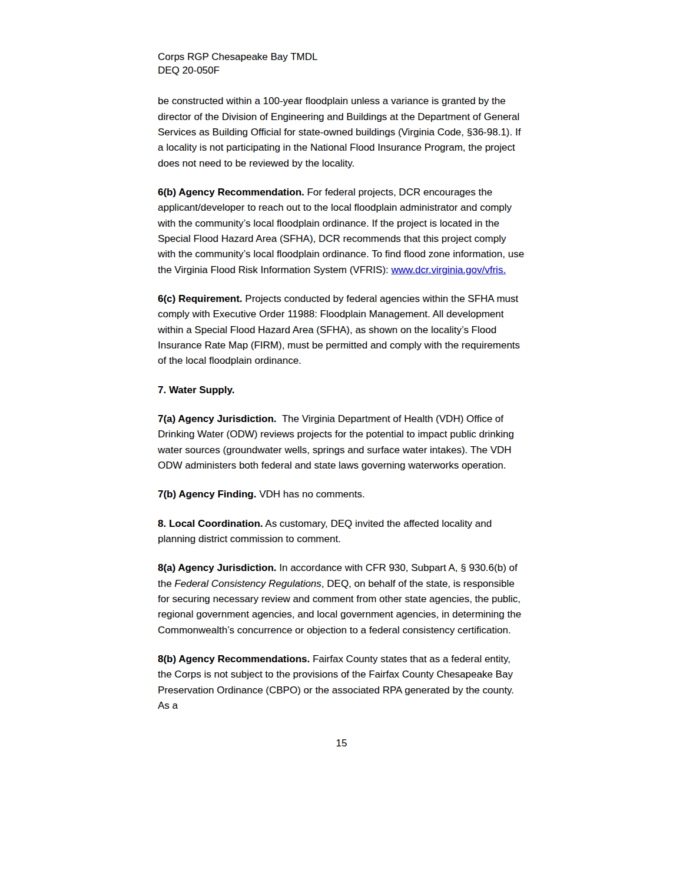Corps RGP Chesapeake Bay TMDL
DEQ 20-050F
be constructed within a 100-year floodplain unless a variance is granted by the director of the Division of Engineering and Buildings at the Department of General Services as Building Official for state-owned buildings (Virginia Code, §36-98.1). If a locality is not participating in the National Flood Insurance Program, the project does not need to be reviewed by the locality.
6(b) Agency Recommendation. For federal projects, DCR encourages the applicant/developer to reach out to the local floodplain administrator and comply with the community’s local floodplain ordinance. If the project is located in the Special Flood Hazard Area (SFHA), DCR recommends that this project comply with the community’s local floodplain ordinance. To find flood zone information, use the Virginia Flood Risk Information System (VFRIS): www.dcr.virginia.gov/vfris.
6(c) Requirement. Projects conducted by federal agencies within the SFHA must comply with Executive Order 11988: Floodplain Management. All development within a Special Flood Hazard Area (SFHA), as shown on the locality’s Flood Insurance Rate Map (FIRM), must be permitted and comply with the requirements of the local floodplain ordinance.
7. Water Supply.
7(a) Agency Jurisdiction. The Virginia Department of Health (VDH) Office of Drinking Water (ODW) reviews projects for the potential to impact public drinking water sources (groundwater wells, springs and surface water intakes). The VDH ODW administers both federal and state laws governing waterworks operation.
7(b) Agency Finding. VDH has no comments.
8. Local Coordination. As customary, DEQ invited the affected locality and planning district commission to comment.
8(a) Agency Jurisdiction. In accordance with CFR 930, Subpart A, § 930.6(b) of the Federal Consistency Regulations, DEQ, on behalf of the state, is responsible for securing necessary review and comment from other state agencies, the public, regional government agencies, and local government agencies, in determining the Commonwealth’s concurrence or objection to a federal consistency certification.
8(b) Agency Recommendations. Fairfax County states that as a federal entity, the Corps is not subject to the provisions of the Fairfax County Chesapeake Bay Preservation Ordinance (CBPO) or the associated RPA generated by the county. As a
15